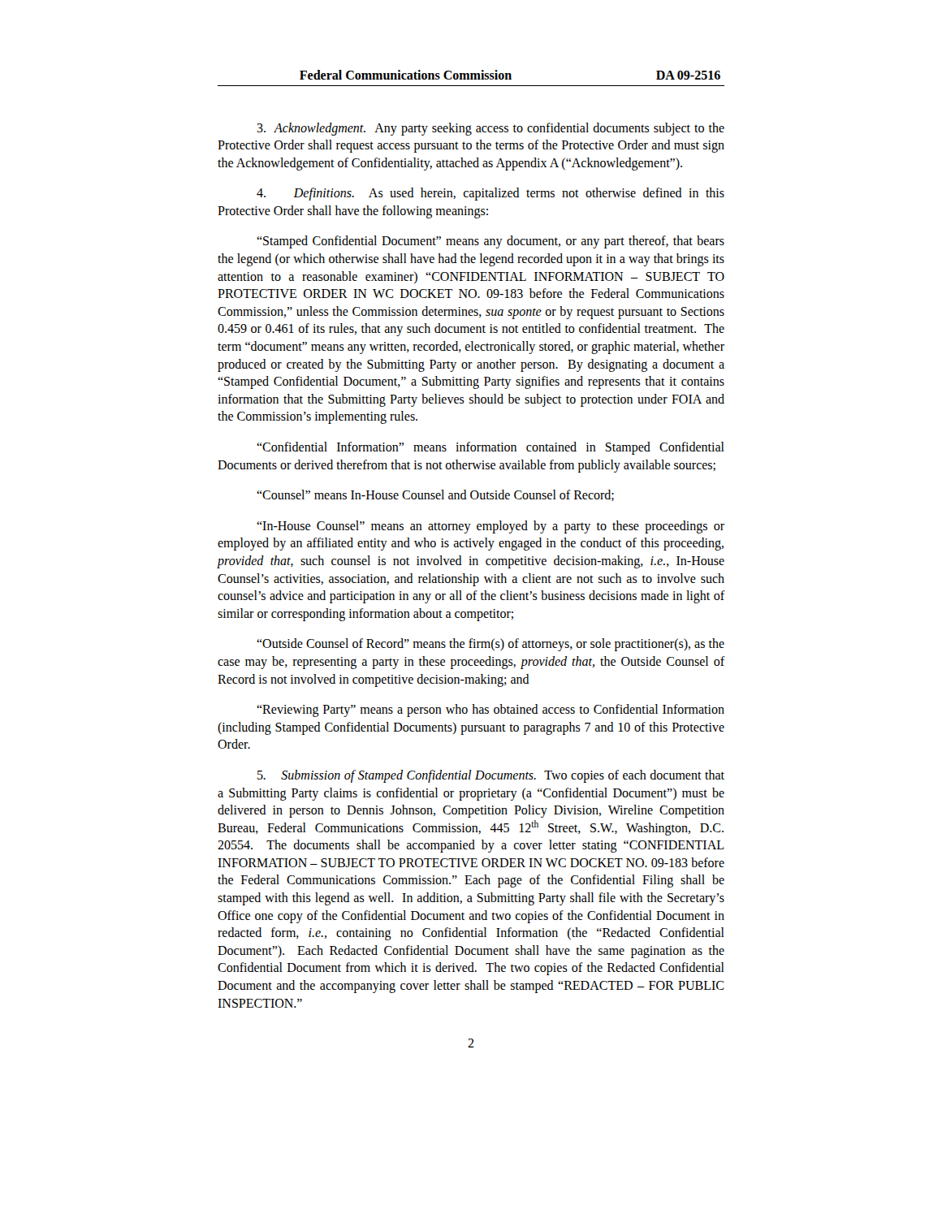Federal Communications Commission DA 09-2516
3. Acknowledgment. Any party seeking access to confidential documents subject to the Protective Order shall request access pursuant to the terms of the Protective Order and must sign the Acknowledgement of Confidentiality, attached as Appendix A (“Acknowledgement”).
4. Definitions. As used herein, capitalized terms not otherwise defined in this Protective Order shall have the following meanings:
“Stamped Confidential Document” means any document, or any part thereof, that bears the legend (or which otherwise shall have had the legend recorded upon it in a way that brings its attention to a reasonable examiner) “CONFIDENTIAL INFORMATION – SUBJECT TO PROTECTIVE ORDER IN WC DOCKET NO. 09-183 before the Federal Communications Commission,” unless the Commission determines, sua sponte or by request pursuant to Sections 0.459 or 0.461 of its rules, that any such document is not entitled to confidential treatment. The term “document” means any written, recorded, electronically stored, or graphic material, whether produced or created by the Submitting Party or another person. By designating a document a “Stamped Confidential Document,” a Submitting Party signifies and represents that it contains information that the Submitting Party believes should be subject to protection under FOIA and the Commission’s implementing rules.
“Confidential Information” means information contained in Stamped Confidential Documents or derived therefrom that is not otherwise available from publicly available sources;
“Counsel” means In-House Counsel and Outside Counsel of Record;
“In-House Counsel” means an attorney employed by a party to these proceedings or employed by an affiliated entity and who is actively engaged in the conduct of this proceeding, provided that, such counsel is not involved in competitive decision-making, i.e., In-House Counsel’s activities, association, and relationship with a client are not such as to involve such counsel’s advice and participation in any or all of the client’s business decisions made in light of similar or corresponding information about a competitor;
“Outside Counsel of Record” means the firm(s) of attorneys, or sole practitioner(s), as the case may be, representing a party in these proceedings, provided that, the Outside Counsel of Record is not involved in competitive decision-making; and
“Reviewing Party” means a person who has obtained access to Confidential Information (including Stamped Confidential Documents) pursuant to paragraphs 7 and 10 of this Protective Order.
5. Submission of Stamped Confidential Documents. Two copies of each document that a Submitting Party claims is confidential or proprietary (a “Confidential Document”) must be delivered in person to Dennis Johnson, Competition Policy Division, Wireline Competition Bureau, Federal Communications Commission, 445 12th Street, S.W., Washington, D.C. 20554. The documents shall be accompanied by a cover letter stating “CONFIDENTIAL INFORMATION – SUBJECT TO PROTECTIVE ORDER IN WC DOCKET NO. 09-183 before the Federal Communications Commission.” Each page of the Confidential Filing shall be stamped with this legend as well. In addition, a Submitting Party shall file with the Secretary’s Office one copy of the Confidential Document and two copies of the Confidential Document in redacted form, i.e., containing no Confidential Information (the “Redacted Confidential Document”). Each Redacted Confidential Document shall have the same pagination as the Confidential Document from which it is derived. The two copies of the Redacted Confidential Document and the accompanying cover letter shall be stamped “REDACTED – FOR PUBLIC INSPECTION.”
2